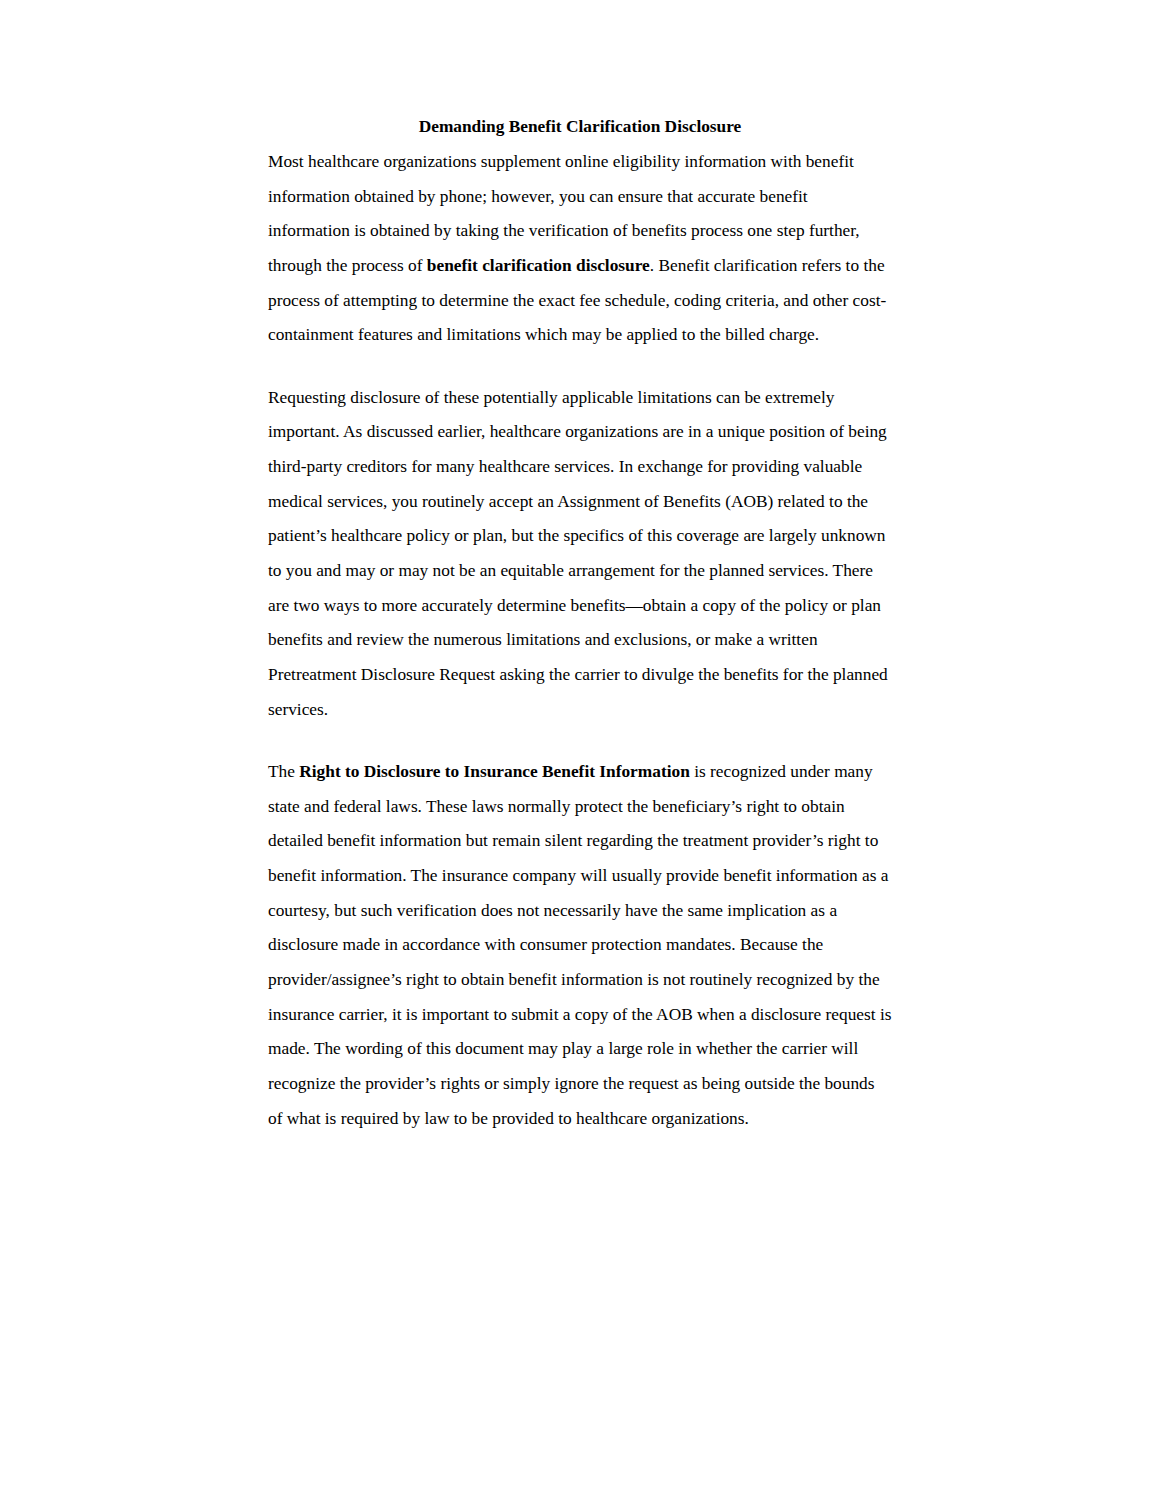Demanding Benefit Clarification Disclosure
Most healthcare organizations supplement online eligibility information with benefit information obtained by phone; however, you can ensure that accurate benefit information is obtained by taking the verification of benefits process one step further, through the process of benefit clarification disclosure. Benefit clarification refers to the process of attempting to determine the exact fee schedule, coding criteria, and other cost-containment features and limitations which may be applied to the billed charge.
Requesting disclosure of these potentially applicable limitations can be extremely important. As discussed earlier, healthcare organizations are in a unique position of being third-party creditors for many healthcare services. In exchange for providing valuable medical services, you routinely accept an Assignment of Benefits (AOB) related to the patient’s healthcare policy or plan, but the specifics of this coverage are largely unknown to you and may or may not be an equitable arrangement for the planned services. There are two ways to more accurately determine benefits—obtain a copy of the policy or plan benefits and review the numerous limitations and exclusions, or make a written Pretreatment Disclosure Request asking the carrier to divulge the benefits for the planned services.
The Right to Disclosure to Insurance Benefit Information is recognized under many state and federal laws. These laws normally protect the beneficiary’s right to obtain detailed benefit information but remain silent regarding the treatment provider’s right to benefit information. The insurance company will usually provide benefit information as a courtesy, but such verification does not necessarily have the same implication as a disclosure made in accordance with consumer protection mandates. Because the provider/assignee’s right to obtain benefit information is not routinely recognized by the insurance carrier, it is important to submit a copy of the AOB when a disclosure request is made. The wording of this document may play a large role in whether the carrier will recognize the provider’s rights or simply ignore the request as being outside the bounds of what is required by law to be provided to healthcare organizations.